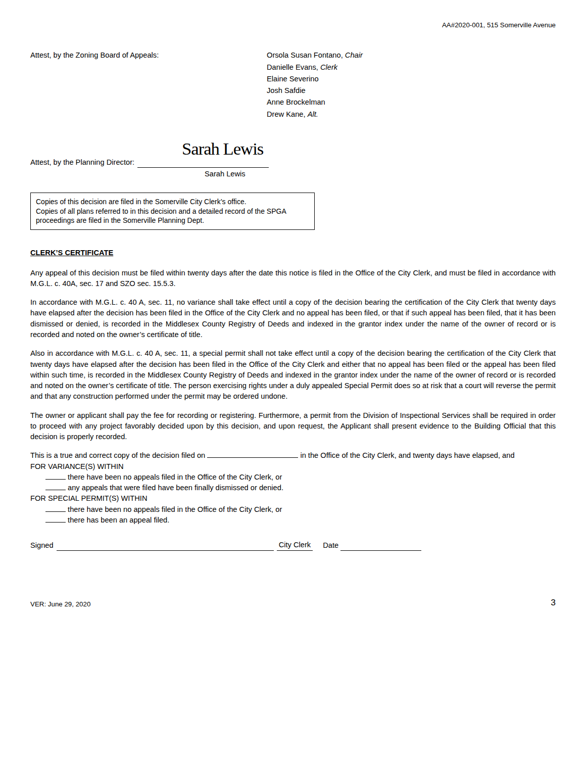AA#2020-001, 515 Somerville Avenue
Attest, by the Zoning Board of Appeals:
Orsola Susan Fontano, Chair
Danielle Evans, Clerk
Elaine Severino
Josh Safdie
Anne Brockelman
Drew Kane, Alt.
Sarah Lewis
Attest, by the Planning Director:
Sarah Lewis
Copies of this decision are filed in the Somerville City Clerk’s office.
Copies of all plans referred to in this decision and a detailed record of the SPGA proceedings are filed in the Somerville Planning Dept.
CLERK’S CERTIFICATE
Any appeal of this decision must be filed within twenty days after the date this notice is filed in the Office of the City Clerk, and must be filed in accordance with M.G.L. c. 40A, sec. 17 and SZO sec. 15.5.3.
In accordance with M.G.L. c. 40 A, sec. 11, no variance shall take effect until a copy of the decision bearing the certification of the City Clerk that twenty days have elapsed after the decision has been filed in the Office of the City Clerk and no appeal has been filed, or that if such appeal has been filed, that it has been dismissed or denied, is recorded in the Middlesex County Registry of Deeds and indexed in the grantor index under the name of the owner of record or is recorded and noted on the owner’s certificate of title.
Also in accordance with M.G.L. c. 40 A, sec. 11, a special permit shall not take effect until a copy of the decision bearing the certification of the City Clerk that twenty days have elapsed after the decision has been filed in the Office of the City Clerk and either that no appeal has been filed or the appeal has been filed within such time, is recorded in the Middlesex County Registry of Deeds and indexed in the grantor index under the name of the owner of record or is recorded and noted on the owner’s certificate of title. The person exercising rights under a duly appealed Special Permit does so at risk that a court will reverse the permit and that any construction performed under the permit may be ordered undone.
The owner or applicant shall pay the fee for recording or registering. Furthermore, a permit from the Division of Inspectional Services shall be required in order to proceed with any project favorably decided upon by this decision, and upon request, the Applicant shall present evidence to the Building Official that this decision is properly recorded.
This is a true and correct copy of the decision filed on in the Office of the City Clerk, and twenty days have elapsed, and
FOR VARIANCE(S) WITHIN
there have been no appeals filed in the Office of the City Clerk, or
any appeals that were filed have been finally dismissed or denied.
FOR SPECIAL PERMIT(S) WITHIN
there have been no appeals filed in the Office of the City Clerk, or
there has been an appeal filed.
Signed City Clerk Date
VER: June 29, 2020
3